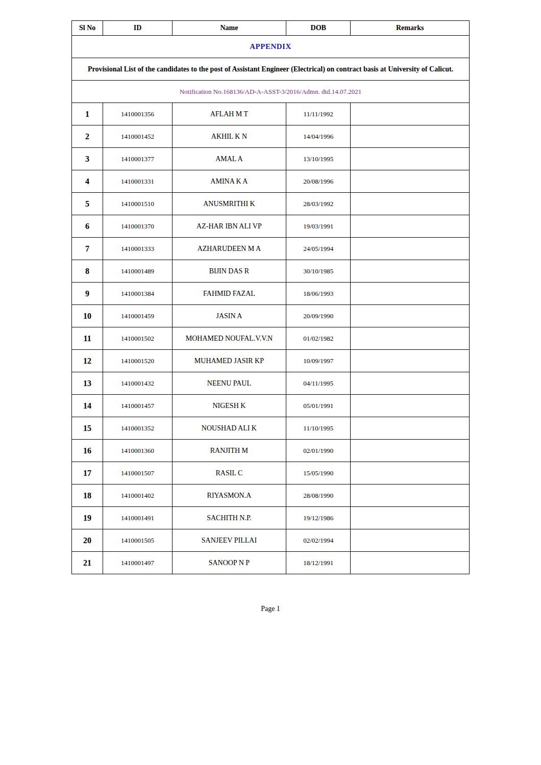| APPENDIX |
| Provisional List of the candidates to the post of Assistant Engineer (Electrical) on contract basis at University of Calicut. |
| Notification No.168136/AD-A-ASST-3/2016/Admn. dtd.14.07.2021 |
| Sl No | ID | Name | DOB | Remarks |
| 1 | 1410001356 | AFLAH M T | 11/11/1992 | |
| 2 | 1410001452 | AKHIL K N | 14/04/1996 | |
| 3 | 1410001377 | AMAL A | 13/10/1995 | |
| 4 | 1410001331 | AMINA K A | 20/08/1996 | |
| 5 | 1410001510 | ANUSMRITHI K | 28/03/1992 | |
| 6 | 1410001370 | AZ-HAR IBN ALI VP | 19/03/1991 | |
| 7 | 1410001333 | AZHARUDEEN M A | 24/05/1994 | |
| 8 | 1410001489 | BIJIN DAS R | 30/10/1985 | |
| 9 | 1410001384 | FAHMID FAZAL | 18/06/1993 | |
| 10 | 1410001459 | JASIN A | 20/09/1990 | |
| 11 | 1410001502 | MOHAMED NOUFAL.V.V.N | 01/02/1982 | |
| 12 | 1410001520 | MUHAMED JASIR KP | 10/09/1997 | |
| 13 | 1410001432 | NEENU PAUL | 04/11/1995 | |
| 14 | 1410001457 | NIGESH K | 05/01/1991 | |
| 15 | 1410001352 | NOUSHAD ALI K | 11/10/1995 | |
| 16 | 1410001360 | RANJITH M | 02/01/1990 | |
| 17 | 1410001507 | RASIL C | 15/05/1990 | |
| 18 | 1410001402 | RIYASMON.A | 28/08/1990 | |
| 19 | 1410001491 | SACHITH N.P. | 19/12/1986 | |
| 20 | 1410001505 | SANJEEV PILLAI | 02/02/1994 | |
| 21 | 1410001497 | SANOOP N P | 18/12/1991 | |
Page 1